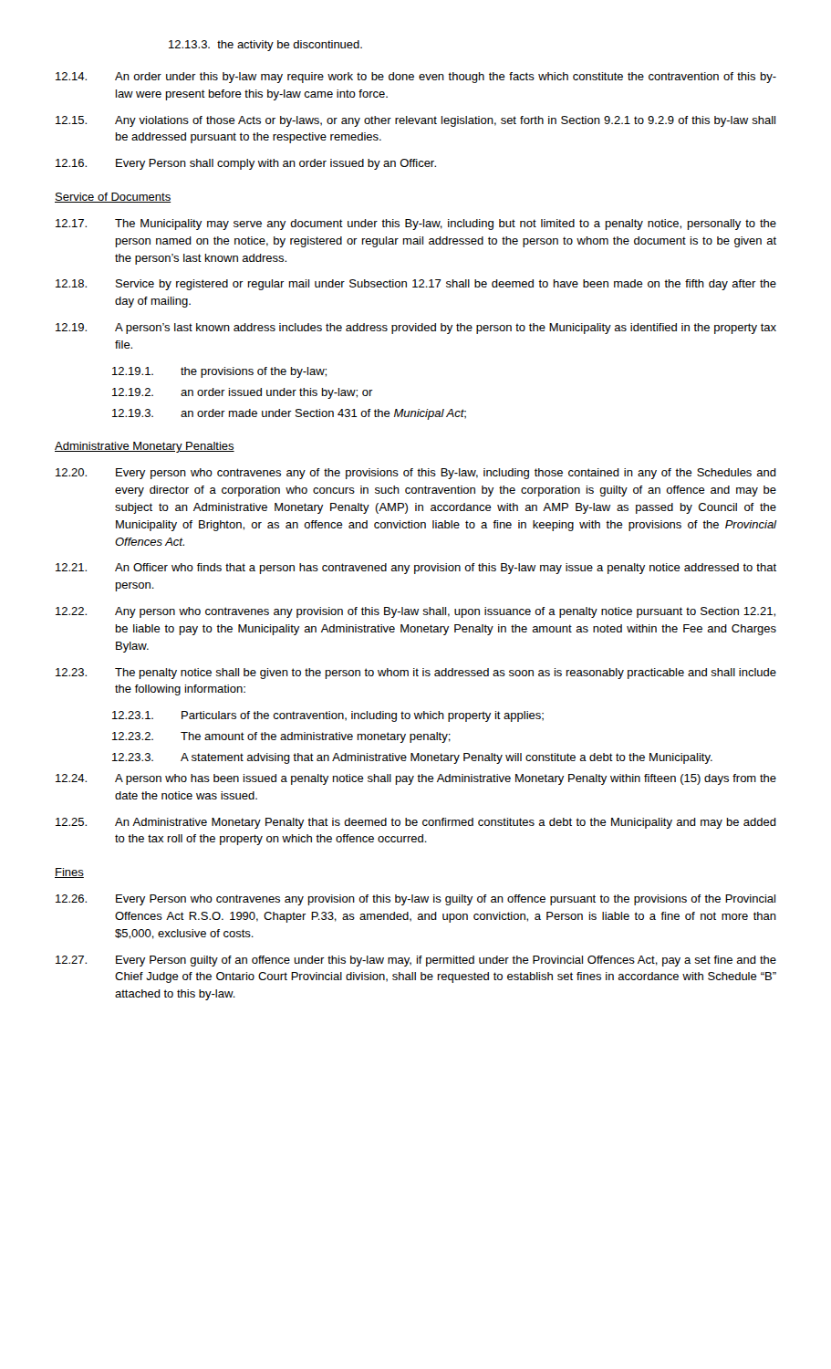12.13.3. the activity be discontinued.
12.14.
An order under this by-law may require work to be done even though the facts which constitute the contravention of this by- law were present before this by-law came into force.
12.15.
Any violations of those Acts or by-laws, or any other relevant legislation, set forth in Section 9.2.1 to 9.2.9 of this by-law shall be addressed pursuant to the respective remedies.
12.16.
Every Person shall comply with an order issued by an Officer.
Service of Documents
12.17.
The Municipality may serve any document under this By-law, including but not limited to a penalty notice, personally to the person named on the notice, by registered or regular mail addressed to the person to whom the document is to be given at the person’s last known address.
12.18.
Service by registered or regular mail under Subsection 12.17 shall be deemed to have been made on the fifth day after the day of mailing.
12.19.
A person’s last known address includes the address provided by the person to the Municipality as identified in the property tax file.
12.19.1.
the provisions of the by-law;
12.19.2.
an order issued under this by-law; or
12.19.3.
an order made under Section 431 of the Municipal Act;
Administrative Monetary Penalties
12.20.
Every person who contravenes any of the provisions of this By-law, including those contained in any of the Schedules and every director of a corporation who concurs in such contravention by the corporation is guilty of an offence and may be subject to an Administrative Monetary Penalty (AMP) in accordance with an AMP By-law as passed by Council of the Municipality of Brighton, or as an offence and conviction liable to a fine in keeping with the provisions of the Provincial Offences Act.
12.21.
An Officer who finds that a person has contravened any provision of this By-law may issue a penalty notice addressed to that person.
12.22.
Any person who contravenes any provision of this By-law shall, upon issuance of a penalty notice pursuant to Section 12.21, be liable to pay to the Municipality an Administrative Monetary Penalty in the amount as noted within the Fee and Charges Bylaw.
12.23.
The penalty notice shall be given to the person to whom it is addressed as soon as is reasonably practicable and shall include the following information:
12.23.1.
Particulars of the contravention, including to which property it applies;
12.23.2.
The amount of the administrative monetary penalty;
12.23.3.
A statement advising that an Administrative Monetary Penalty will constitute a debt to the Municipality.
12.24.
A person who has been issued a penalty notice shall pay the Administrative Monetary Penalty within fifteen (15) days from the date the notice was issued.
12.25.
An Administrative Monetary Penalty that is deemed to be confirmed constitutes a debt to the Municipality and may be added to the tax roll of the property on which the offence occurred.
Fines
12.26.
Every Person who contravenes any provision of this by-law is guilty of an offence pursuant to the provisions of the Provincial Offences Act R.S.O. 1990, Chapter P.33, as amended, and upon conviction, a Person is liable to a fine of not more than $5,000, exclusive of costs.
12.27.
Every Person guilty of an offence under this by-law may, if permitted under the Provincial Offences Act, pay a set fine and the Chief Judge of the Ontario Court Provincial division, shall be requested to establish set fines in accordance with Schedule “B” attached to this by-law.